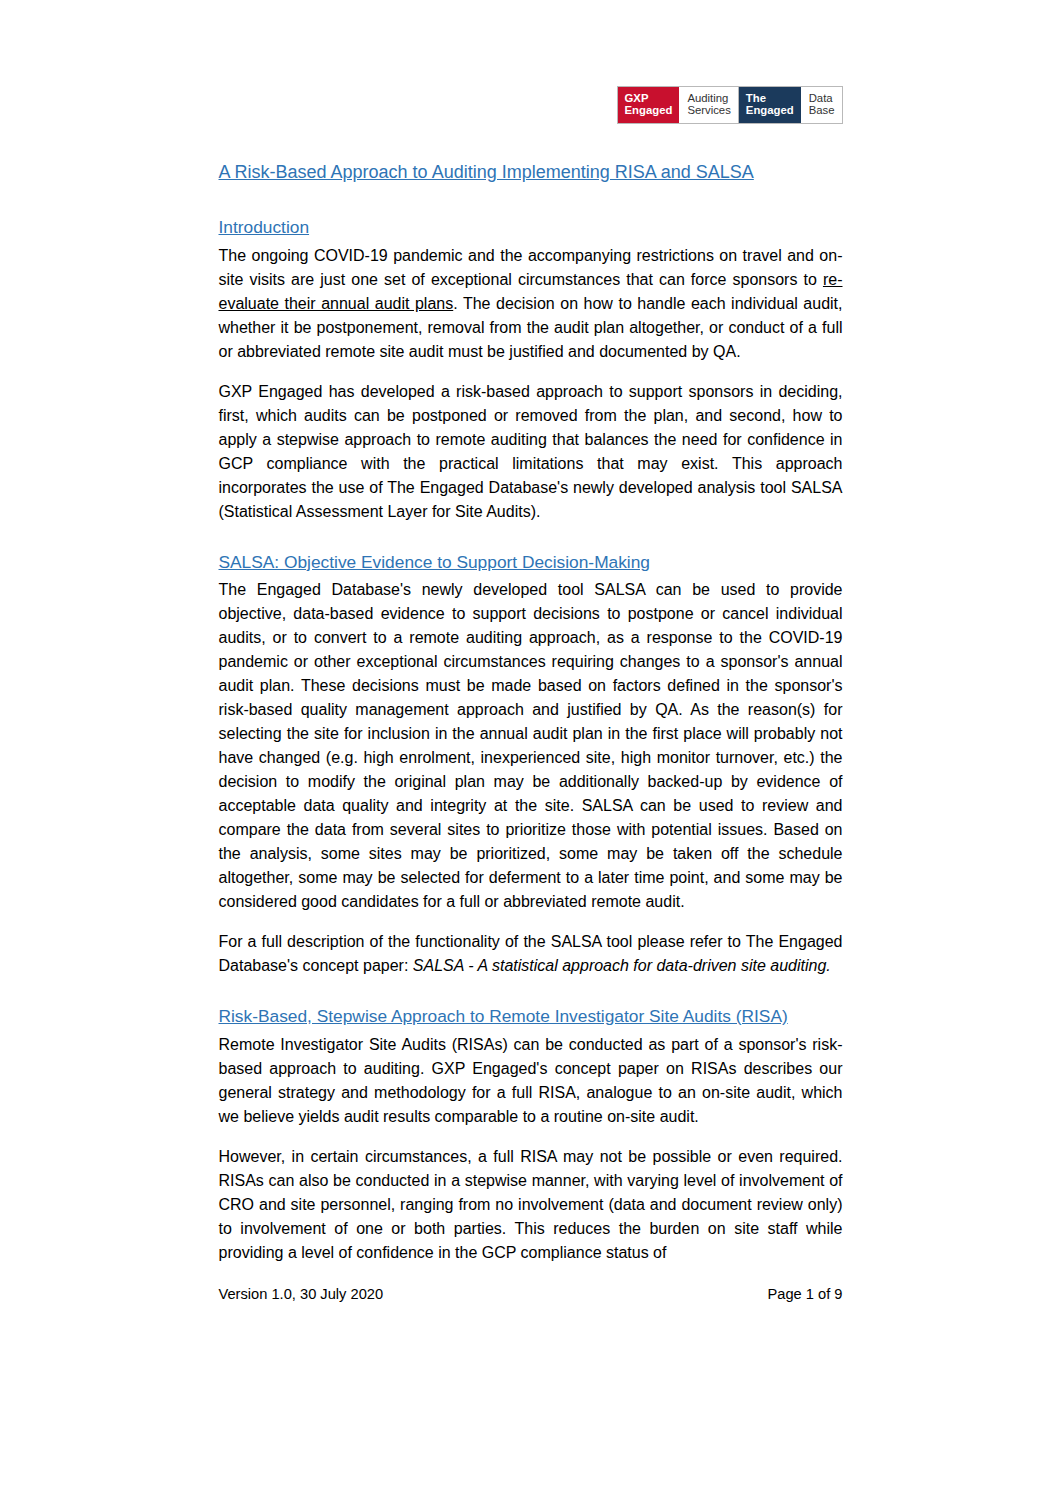GXP
Engaged
Auditing
Services
The
Engaged
Data
Base
A Risk-Based Approach to Auditing Implementing RISA and SALSA
Introduction
The ongoing COVID-19 pandemic and the accompanying restrictions on travel and on-site visits are just one set of exceptional circumstances that can force sponsors to re-evaluate their annual audit plans. The decision on how to handle each individual audit, whether it be postponement, removal from the audit plan altogether, or conduct of a full or abbreviated remote site audit must be justified and documented by QA.
GXP Engaged has developed a risk-based approach to support sponsors in deciding, first, which audits can be postponed or removed from the plan, and second, how to apply a stepwise approach to remote auditing that balances the need for confidence in GCP compliance with the practical limitations that may exist. This approach incorporates the use of The Engaged Database's newly developed analysis tool SALSA (Statistical Assessment Layer for Site Audits).
SALSA: Objective Evidence to Support Decision-Making
The Engaged Database's newly developed tool SALSA can be used to provide objective, data-based evidence to support decisions to postpone or cancel individual audits, or to convert to a remote auditing approach, as a response to the COVID-19 pandemic or other exceptional circumstances requiring changes to a sponsor's annual audit plan. These decisions must be made based on factors defined in the sponsor's risk-based quality management approach and justified by QA. As the reason(s) for selecting the site for inclusion in the annual audit plan in the first place will probably not have changed (e.g. high enrolment, inexperienced site, high monitor turnover, etc.) the decision to modify the original plan may be additionally backed-up by evidence of acceptable data quality and integrity at the site. SALSA can be used to review and compare the data from several sites to prioritize those with potential issues. Based on the analysis, some sites may be prioritized, some may be taken off the schedule altogether, some may be selected for deferment to a later time point, and some may be considered good candidates for a full or abbreviated remote audit.
For a full description of the functionality of the SALSA tool please refer to The Engaged Database's concept paper: SALSA - A statistical approach for data-driven site auditing.
Risk-Based, Stepwise Approach to Remote Investigator Site Audits (RISA)
Remote Investigator Site Audits (RISAs) can be conducted as part of a sponsor's risk-based approach to auditing. GXP Engaged's concept paper on RISAs describes our general strategy and methodology for a full RISA, analogue to an on-site audit, which we believe yields audit results comparable to a routine on-site audit.
However, in certain circumstances, a full RISA may not be possible or even required. RISAs can also be conducted in a stepwise manner, with varying level of involvement of CRO and site personnel, ranging from no involvement (data and document review only) to involvement of one or both parties. This reduces the burden on site staff while providing a level of confidence in the GCP compliance status of
Version 1.0, 30 July 2020 Page 1 of 9